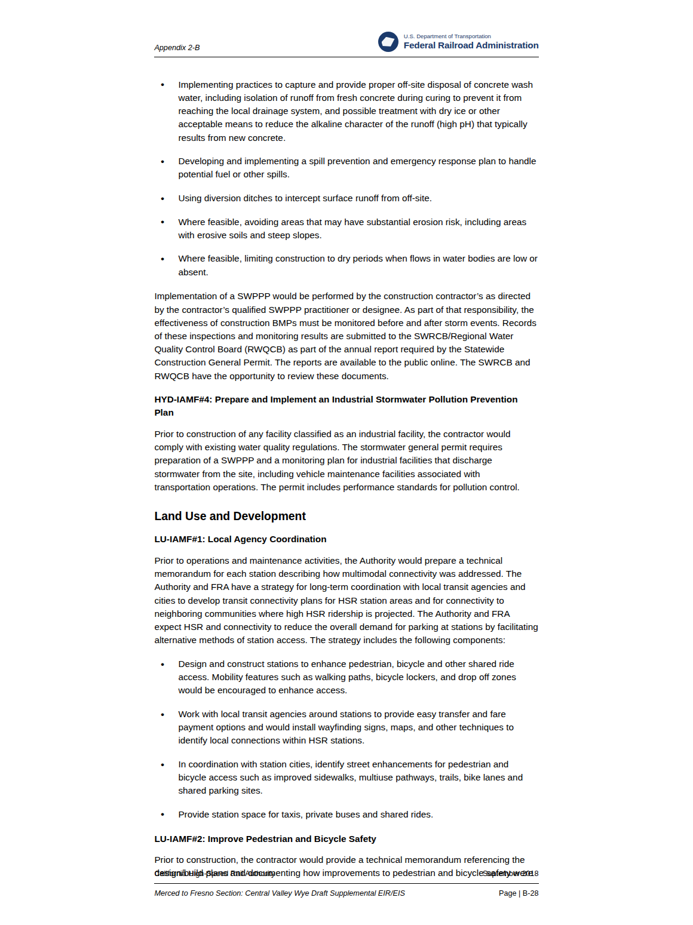Appendix 2-B
U.S. Department of Transportation
Federal Railroad Administration
Implementing practices to capture and provide proper off-site disposal of concrete wash water, including isolation of runoff from fresh concrete during curing to prevent it from reaching the local drainage system, and possible treatment with dry ice or other acceptable means to reduce the alkaline character of the runoff (high pH) that typically results from new concrete.
Developing and implementing a spill prevention and emergency response plan to handle potential fuel or other spills.
Using diversion ditches to intercept surface runoff from off-site.
Where feasible, avoiding areas that may have substantial erosion risk, including areas with erosive soils and steep slopes.
Where feasible, limiting construction to dry periods when flows in water bodies are low or absent.
Implementation of a SWPPP would be performed by the construction contractor’s as directed by the contractor’s qualified SWPPP practitioner or designee. As part of that responsibility, the effectiveness of construction BMPs must be monitored before and after storm events. Records of these inspections and monitoring results are submitted to the SWRCB/Regional Water Quality Control Board (RWQCB) as part of the annual report required by the Statewide Construction General Permit. The reports are available to the public online. The SWRCB and RWQCB have the opportunity to review these documents.
HYD-IAMF#4: Prepare and Implement an Industrial Stormwater Pollution Prevention Plan
Prior to construction of any facility classified as an industrial facility, the contractor would comply with existing water quality regulations. The stormwater general permit requires preparation of a SWPPP and a monitoring plan for industrial facilities that discharge stormwater from the site, including vehicle maintenance facilities associated with transportation operations. The permit includes performance standards for pollution control.
Land Use and Development
LU-IAMF#1: Local Agency Coordination
Prior to operations and maintenance activities, the Authority would prepare a technical memorandum for each station describing how multimodal connectivity was addressed. The Authority and FRA have a strategy for long-term coordination with local transit agencies and cities to develop transit connectivity plans for HSR station areas and for connectivity to neighboring communities where high HSR ridership is projected. The Authority and FRA expect HSR and connectivity to reduce the overall demand for parking at stations by facilitating alternative methods of station access. The strategy includes the following components:
Design and construct stations to enhance pedestrian, bicycle and other shared ride access. Mobility features such as walking paths, bicycle lockers, and drop off zones would be encouraged to enhance access.
Work with local transit agencies around stations to provide easy transfer and fare payment options and would install wayfinding signs, maps, and other techniques to identify local connections within HSR stations.
In coordination with station cities, identify street enhancements for pedestrian and bicycle access such as improved sidewalks, multiuse pathways, trails, bike lanes and shared parking sites.
Provide station space for taxis, private buses and shared rides.
LU-IAMF#2: Improve Pedestrian and Bicycle Safety
Prior to construction, the contractor would provide a technical memorandum referencing the design/build plans and documenting how improvements to pedestrian and bicycle safety were
California High-Speed Rail Authority
September 2018
Merced to Fresno Section: Central Valley Wye Draft Supplemental EIR/EIS
Page | B-28